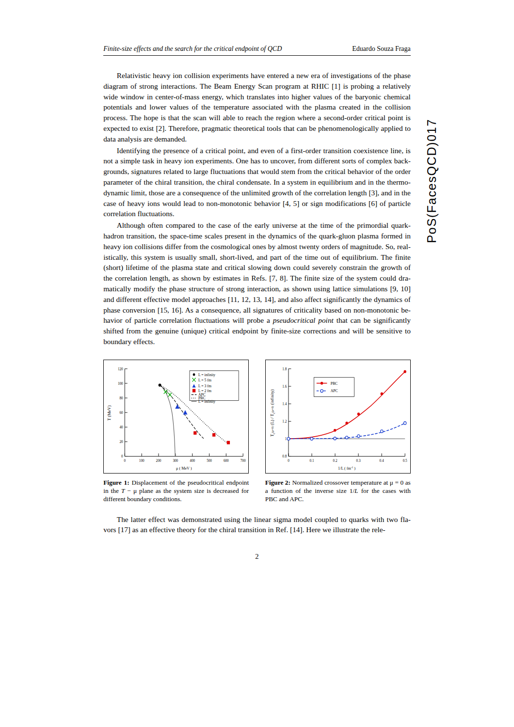Finite-size effects and the search for the critical endpoint of QCD Eduardo Souza Fraga
PoS(FacesQCD)017
Relativistic heavy ion collision experiments have entered a new era of investigations of the phase diagram of strong interactions. The Beam Energy Scan program at RHIC [1] is probing a relatively wide window in center-of-mass energy, which translates into higher values of the baryonic chemical potentials and lower values of the temperature associated with the plasma created in the collision process. The hope is that the scan will able to reach the region where a second-order critical point is expected to exist [2]. Therefore, pragmatic theoretical tools that can be phenomenologically applied to data analysis are demanded.
Identifying the presence of a critical point, and even of a first-order transition coexistence line, is not a simple task in heavy ion experiments. One has to uncover, from different sorts of complex backgrounds, signatures related to large fluctuations that would stem from the critical behavior of the order parameter of the chiral transition, the chiral condensate. In a system in equilibrium and in the thermodynamic limit, those are a consequence of the unlimited growth of the correlation length [3], and in the case of heavy ions would lead to non-monotonic behavior [4, 5] or sign modifications [6] of particle correlation fluctuations.
Although often compared to the case of the early universe at the time of the primordial quark-hadron transition, the space-time scales present in the dynamics of the quark-gluon plasma formed in heavy ion collisions differ from the cosmological ones by almost twenty orders of magnitude. So, realistically, this system is usually small, short-lived, and part of the time out of equilibrium. The finite (short) lifetime of the plasma state and critical slowing down could severely constrain the growth of the correlation length, as shown by estimates in Refs. [7, 8]. The finite size of the system could dramatically modify the phase structure of strong interaction, as shown using lattice simulations [9, 10] and different effective model approaches [11, 12, 13, 14], and also affect significantly the dynamics of phase conversion [15, 16]. As a consequence, all signatures of criticality based on non-monotonic behavior of particle correlation fluctuations will probe a pseudocritical point that can be significantly shifted from the genuine (unique) critical endpoint by finite-size corrections and will be sensitive to boundary effects.
0 100 200 300 400 500 600 700 μ ( MeV ) 0 20 40 60 80 100 120 T (MeV) L = infinity L = 5 fm L = 3 fm L = 2 fm APC PBC L = infinity
Figure 1: Displacement of the pseudocritical endpoint in the T − μ plane as the system size is decreased for different boundary conditions.
0 0.1 0.2 0.3 0.4 0.5 1/L ( fm-1 ) 0.8 1 1.2 1.4 1.6 1.8 Tc(μ=0) (L) / Tc(μ=0) (infinity) PBC APC
Figure 2: Normalized crossover temperature at μ = 0 as a function of the inverse size 1/L for the cases with PBC and APC.
The latter effect was demonstrated using the linear sigma model coupled to quarks with two flavors [17] as an effective theory for the chiral transition in Ref. [14]. Here we illustrate the rele-
2